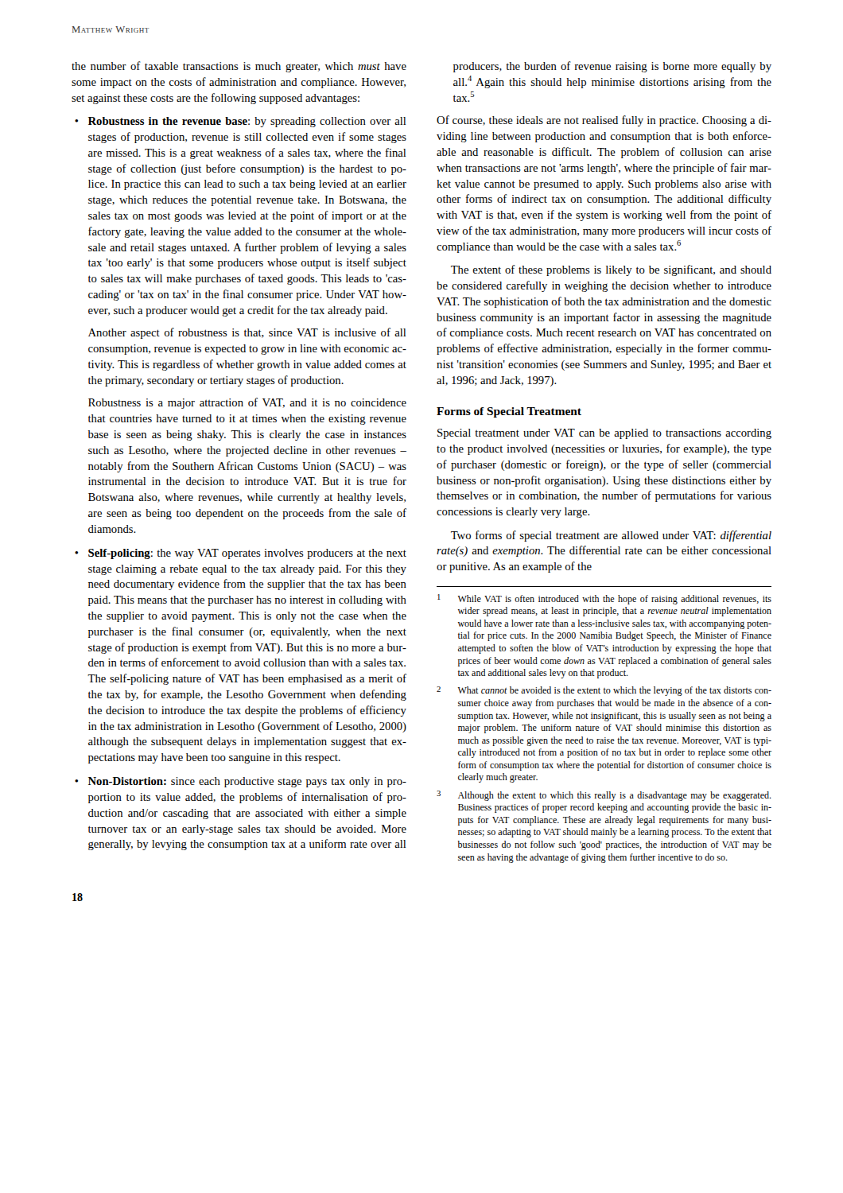Matthew Wright
the number of taxable transactions is much greater, which must have some impact on the costs of administration and compliance. However, set against these costs are the following supposed advantages:
Robustness in the revenue base: by spreading collection over all stages of production, revenue is still collected even if some stages are missed. This is a great weakness of a sales tax, where the final stage of collection (just before consumption) is the hardest to police. In practice this can lead to such a tax being levied at an earlier stage, which reduces the potential revenue take. In Botswana, the sales tax on most goods was levied at the point of import or at the factory gate, leaving the value added to the consumer at the wholesale and retail stages untaxed. A further problem of levying a sales tax 'too early' is that some producers whose output is itself subject to sales tax will make purchases of taxed goods. This leads to 'cascading' or 'tax on tax' in the final consumer price. Under VAT however, such a producer would get a credit for the tax already paid.
Another aspect of robustness is that, since VAT is inclusive of all consumption, revenue is expected to grow in line with economic activity. This is regardless of whether growth in value added comes at the primary, secondary or tertiary stages of production.
Robustness is a major attraction of VAT, and it is no coincidence that countries have turned to it at times when the existing revenue base is seen as being shaky. This is clearly the case in instances such as Lesotho, where the projected decline in other revenues – notably from the Southern African Customs Union (SACU) – was instrumental in the decision to introduce VAT. But it is true for Botswana also, where revenues, while currently at healthy levels, are seen as being too dependent on the proceeds from the sale of diamonds.
Self-policing: the way VAT operates involves producers at the next stage claiming a rebate equal to the tax already paid. For this they need documentary evidence from the supplier that the tax has been paid. This means that the purchaser has no interest in colluding with the supplier to avoid payment. This is only not the case when the purchaser is the final consumer (or, equivalently, when the next stage of production is exempt from VAT). But this is no more a burden in terms of enforcement to avoid collusion than with a sales tax. The self-policing nature of VAT has been emphasised as a merit of the tax by, for example, the Lesotho Government when defending the decision to introduce the tax despite the problems of efficiency in the tax administration in Lesotho (Government of Lesotho, 2000) although the subsequent delays in implementation suggest that expectations may have been too sanguine in this respect.
Non-Distortion: since each productive stage pays tax only in proportion to its value added, the problems of internalisation of production and/or cascading that are associated with either a simple turnover tax or an early-stage sales tax should be avoided. More generally, by levying the consumption tax at a uniform rate over all producers, the burden of revenue raising is borne more equally by all.4 Again this should help minimise distortions arising from the tax.5
Of course, these ideals are not realised fully in practice. Choosing a dividing line between production and consumption that is both enforceable and reasonable is difficult. The problem of collusion can arise when transactions are not 'arms length', where the principle of fair market value cannot be presumed to apply. Such problems also arise with other forms of indirect tax on consumption. The additional difficulty with VAT is that, even if the system is working well from the point of view of the tax administration, many more producers will incur costs of compliance than would be the case with a sales tax.6
The extent of these problems is likely to be significant, and should be considered carefully in weighing the decision whether to introduce VAT. The sophistication of both the tax administration and the domestic business community is an important factor in assessing the magnitude of compliance costs. Much recent research on VAT has concentrated on problems of effective administration, especially in the former communist 'transition' economies (see Summers and Sunley, 1995; and Baer et al, 1996; and Jack, 1997).
Forms of Special Treatment
Special treatment under VAT can be applied to transactions according to the product involved (necessities or luxuries, for example), the type of purchaser (domestic or foreign), or the type of seller (commercial business or non-profit organisation). Using these distinctions either by themselves or in combination, the number of permutations for various concessions is clearly very large.
Two forms of special treatment are allowed under VAT: differential rate(s) and exemption. The differential rate can be either concessional or punitive. As an example of the
While VAT is often introduced with the hope of raising additional revenues, its wider spread means, at least in principle, that a revenue neutral implementation would have a lower rate than a less-inclusive sales tax, with accompanying potential for price cuts. In the 2000 Namibia Budget Speech, the Minister of Finance attempted to soften the blow of VAT's introduction by expressing the hope that prices of beer would come down as VAT replaced a combination of general sales tax and additional sales levy on that product.
What cannot be avoided is the extent to which the levying of the tax distorts consumer choice away from purchases that would be made in the absence of a consumption tax. However, while not insignificant, this is usually seen as not being a major problem. The uniform nature of VAT should minimise this distortion as much as possible given the need to raise the tax revenue. Moreover, VAT is typically introduced not from a position of no tax but in order to replace some other form of consumption tax where the potential for distortion of consumer choice is clearly much greater.
Although the extent to which this really is a disadvantage may be exaggerated. Business practices of proper record keeping and accounting provide the basic inputs for VAT compliance. These are already legal requirements for many businesses; so adapting to VAT should mainly be a learning process. To the extent that businesses do not follow such 'good' practices, the introduction of VAT may be seen as having the advantage of giving them further incentive to do so.
18